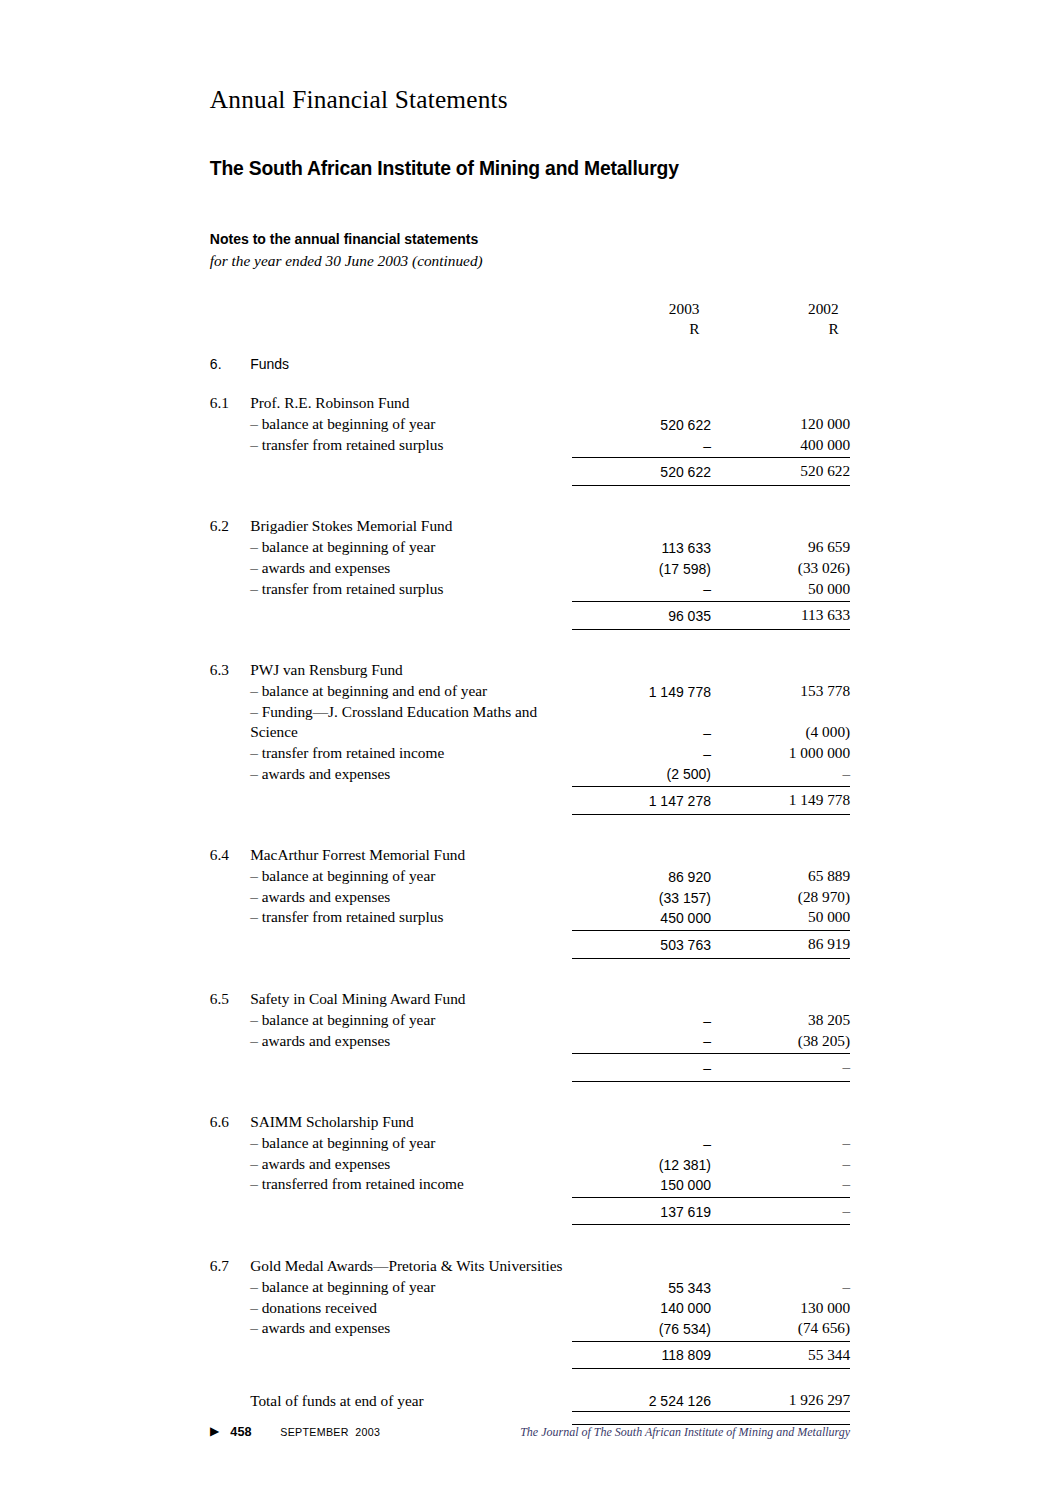Annual Financial Statements
The South African Institute of Mining and Metallurgy
Notes to the annual financial statements
for the year ended 30 June 2003 (continued)
| | | 2003 | 2002 |
| | | R | R |
| 6. | Funds | | |
| 6.1 | Prof. R.E. Robinson Fund | | |
| | – balance at beginning of year | 520 622 | 120 000 |
| | – transfer from retained surplus | – | 400 000 |
| | | 520 622 | 520 622 |
| 6.2 | Brigadier Stokes Memorial Fund | | |
| | – balance at beginning of year | 113 633 | 96 659 |
| | – awards and expenses | (17 598) | (33 026) |
| | – transfer from retained surplus | – | 50 000 |
| | | 96 035 | 113 633 |
| 6.3 | PWJ van Rensburg Fund | | |
| | – balance at beginning and end of year | 1 149 778 | 153 778 |
| | – Funding—J. Crossland Education Maths and Science | – | (4 000) |
| | – transfer from retained income | – | 1 000 000 |
| | – awards and expenses | (2 500) | – |
| | | 1 147 278 | 1 149 778 |
| 6.4 | MacArthur Forrest Memorial Fund | | |
| | – balance at beginning of year | 86 920 | 65 889 |
| | – awards and expenses | (33 157) | (28 970) |
| | – transfer from retained surplus | 450 000 | 50 000 |
| | | 503 763 | 86 919 |
| 6.5 | Safety in Coal Mining Award Fund | | |
| | – balance at beginning of year | – | 38 205 |
| | – awards and expenses | – | (38 205) |
| | | – | – |
| 6.6 | SAIMM Scholarship Fund | | |
| | – balance at beginning of year | – | – |
| | – awards and expenses | (12 381) | – |
| | – transferred from retained income | 150 000 | – |
| | | 137 619 | – |
| 6.7 | Gold Medal Awards—Pretoria & Wits Universities | | |
| | – balance at beginning of year | 55 343 | – |
| | – donations received | 140 000 | 130 000 |
| | – awards and expenses | (76 534) | (74 656) |
| | | 118 809 | 55 344 |
| | Total of funds at end of year | 2 524 126 | 1 926 297 |
▶ 458 SEPTEMBER 2003 The Journal of The South African Institute of Mining and Metallurgy